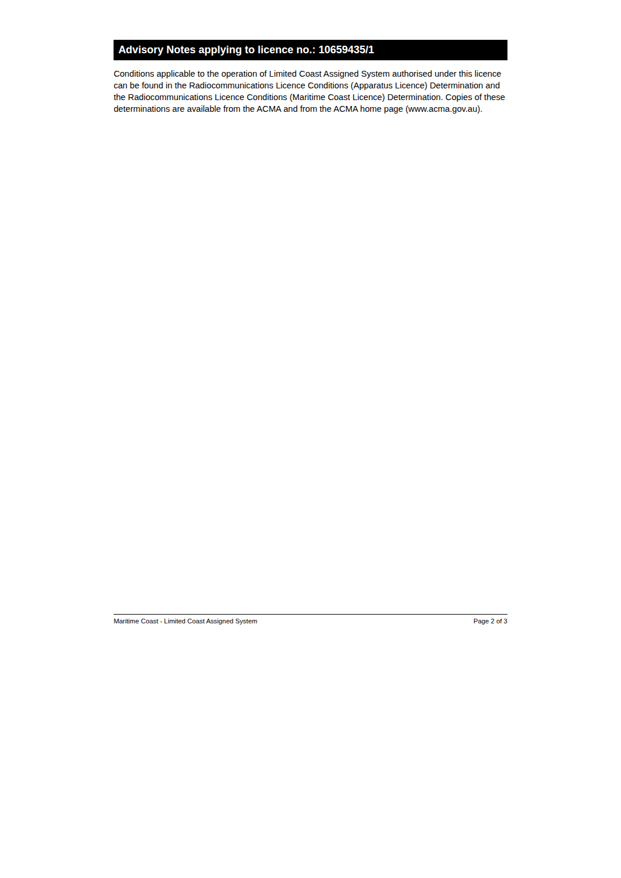Advisory Notes applying to licence no.: 10659435/1
Conditions applicable to the operation of Limited Coast Assigned System authorised under this licence can be found in the Radiocommunications Licence Conditions (Apparatus Licence) Determination and the Radiocommunications Licence Conditions (Maritime Coast Licence) Determination. Copies of these determinations are available from the ACMA and from the ACMA home page (www.acma.gov.au).
Maritime Coast - Limited Coast Assigned System Page 2 of 3